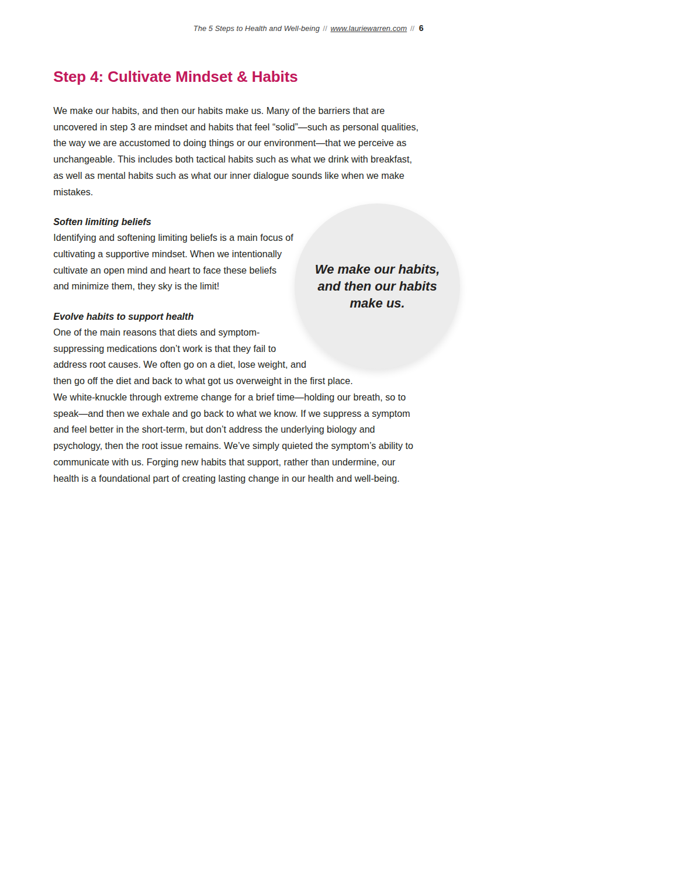The 5 Steps to Health and Well-being // www.lauriewarren.com // 6
Step 4: Cultivate Mindset & Habits
We make our habits, and then our habits make us. Many of the barriers that are uncovered in step 3 are mindset and habits that feel “solid”—such as personal qualities, the way we are accustomed to doing things or our environment—that we perceive as unchangeable. This includes both tactical habits such as what we drink with breakfast, as well as mental habits such as what our inner dialogue sounds like when we make mistakes.
We make our habits, and then our habits make us.
Soften limiting beliefs
Identifying and softening limiting beliefs is a main focus of cultivating a supportive mindset. When we intentionally cultivate an open mind and heart to face these beliefs and minimize them, they sky is the limit!
Evolve habits to support health
One of the main reasons that diets and symptom-suppressing medications don’t work is that they fail to address root causes. We often go on a diet, lose weight, and then go off the diet and back to what got us overweight in the first place. We white-knuckle through extreme change for a brief time—holding our breath, so to speak—and then we exhale and go back to what we know. If we suppress a symptom and feel better in the short-term, but don’t address the underlying biology and psychology, then the root issue remains. We’ve simply quieted the symptom’s ability to communicate with us. Forging new habits that support, rather than undermine, our health is a foundational part of creating lasting change in our health and well-being.